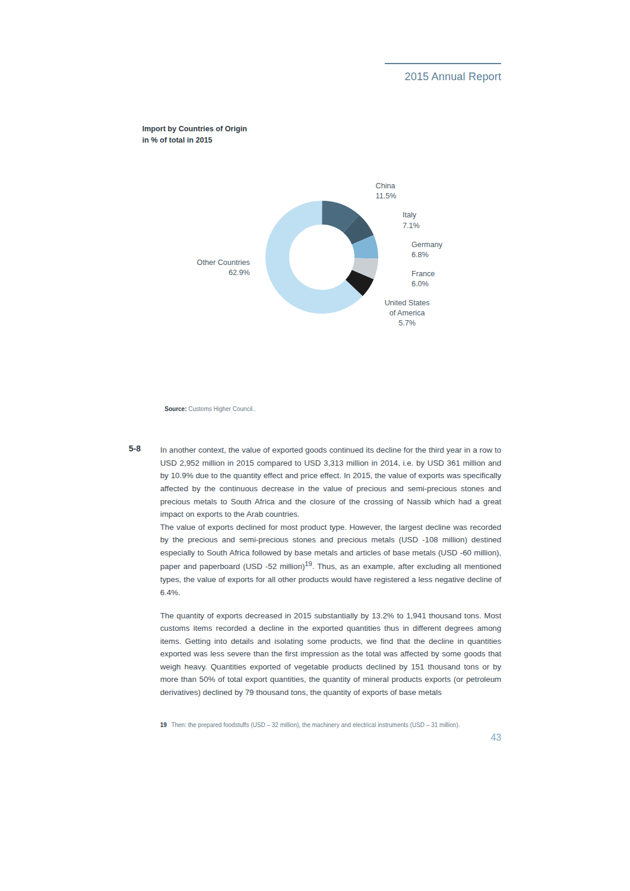2015 Annual Report
Import by Countries of Origin
in % of total in 2015
China
11.5%
Italy
7.1%
Germany
6.8%
France
6.0%
United States
of America
5.7%
Other Countries
62.9%
Source: Customs Higher Council..
5-8
In another context, the value of exported goods continued its decline for the third year in a row to USD 2,952 million in 2015 compared to USD 3,313 million in 2014, i.e. by USD 361 million and by 10.9% due to the quantity effect and price effect. In 2015, the value of exports was specifically affected by the continuous decrease in the value of precious and semi-precious stones and precious metals to South Africa and the closure of the crossing of Nassib which had a great impact on exports to the Arab countries.
The value of exports declined for most product type. However, the largest decline was recorded by the precious and semi-precious stones and precious metals (USD -108 million) destined especially to South Africa followed by base metals and articles of base metals (USD -60 million), paper and paperboard (USD -52 million)19. Thus, as an example, after excluding all mentioned types, the value of exports for all other products would have registered a less negative decline of 6.4%.
The quantity of exports decreased in 2015 substantially by 13.2% to 1,941 thousand tons. Most customs items recorded a decline in the exported quantities thus in different degrees among items. Getting into details and isolating some products, we find that the decline in quantities exported was less severe than the first impression as the total was affected by some goods that weigh heavy. Quantities exported of vegetable products declined by 151 thousand tons or by more than 50% of total export quantities, the quantity of mineral products exports (or petroleum derivatives) declined by 79 thousand tons, the quantity of exports of base metals
19 Then: the prepared foodstuffs (USD – 32 million), the machinery and electrical instruments (USD – 31 million).
43